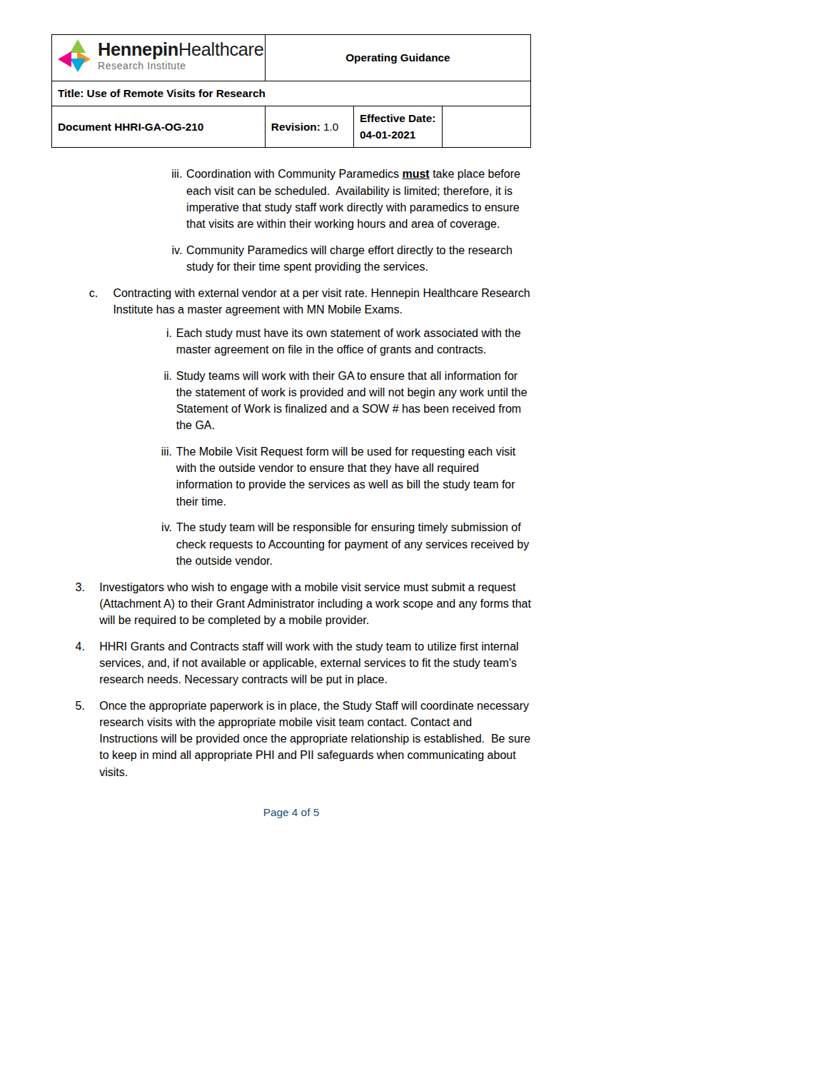| Hennepin Healthcare Research Institute | Operating Guidance |
| Title: Use of Remote Visits for Research |
| Document HHRI-GA-OG-210 | Revision: 1.0 | Effective Date: 04-01-2021 | |
Coordination with Community Paramedics must take place before each visit can be scheduled. Availability is limited; therefore, it is imperative that study staff work directly with paramedics to ensure that visits are within their working hours and area of coverage.
Community Paramedics will charge effort directly to the research study for their time spent providing the services.
Contracting with external vendor at a per visit rate. Hennepin Healthcare Research Institute has a master agreement with MN Mobile Exams.
Each study must have its own statement of work associated with the master agreement on file in the office of grants and contracts.
Study teams will work with their GA to ensure that all information for the statement of work is provided and will not begin any work until the Statement of Work is finalized and a SOW # has been received from the GA.
The Mobile Visit Request form will be used for requesting each visit with the outside vendor to ensure that they have all required information to provide the services as well as bill the study team for their time.
The study team will be responsible for ensuring timely submission of check requests to Accounting for payment of any services received by the outside vendor.
Investigators who wish to engage with a mobile visit service must submit a request (Attachment A) to their Grant Administrator including a work scope and any forms that will be required to be completed by a mobile provider.
HHRI Grants and Contracts staff will work with the study team to utilize first internal services, and, if not available or applicable, external services to fit the study team’s research needs. Necessary contracts will be put in place.
Once the appropriate paperwork is in place, the Study Staff will coordinate necessary research visits with the appropriate mobile visit team contact. Contact and Instructions will be provided once the appropriate relationship is established. Be sure to keep in mind all appropriate PHI and PII safeguards when communicating about visits.
Page 4 of 5